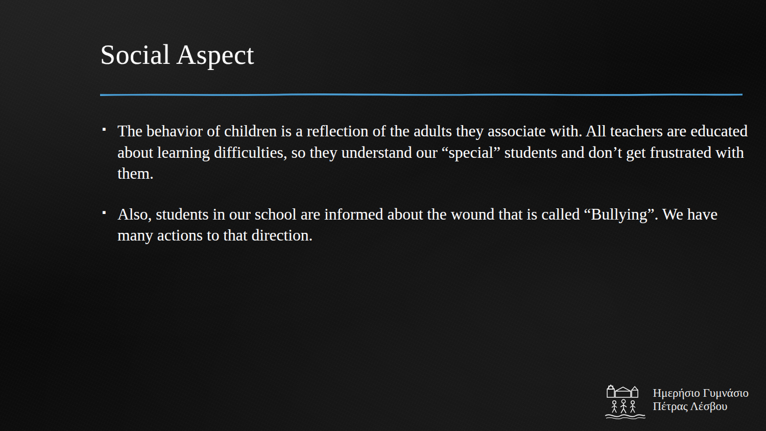Social Aspect
The behavior of children is a reflection of the adults they associate with. All teachers are educated about learning difficulties, so they understand our “special” students and don’t get frustrated with them.
Also, students in our school are informed about the wound that is called “Bullying”. We have many actions to that direction.
Ημερήσιο Γυμνάσιο
Πέτρας Λέσβου